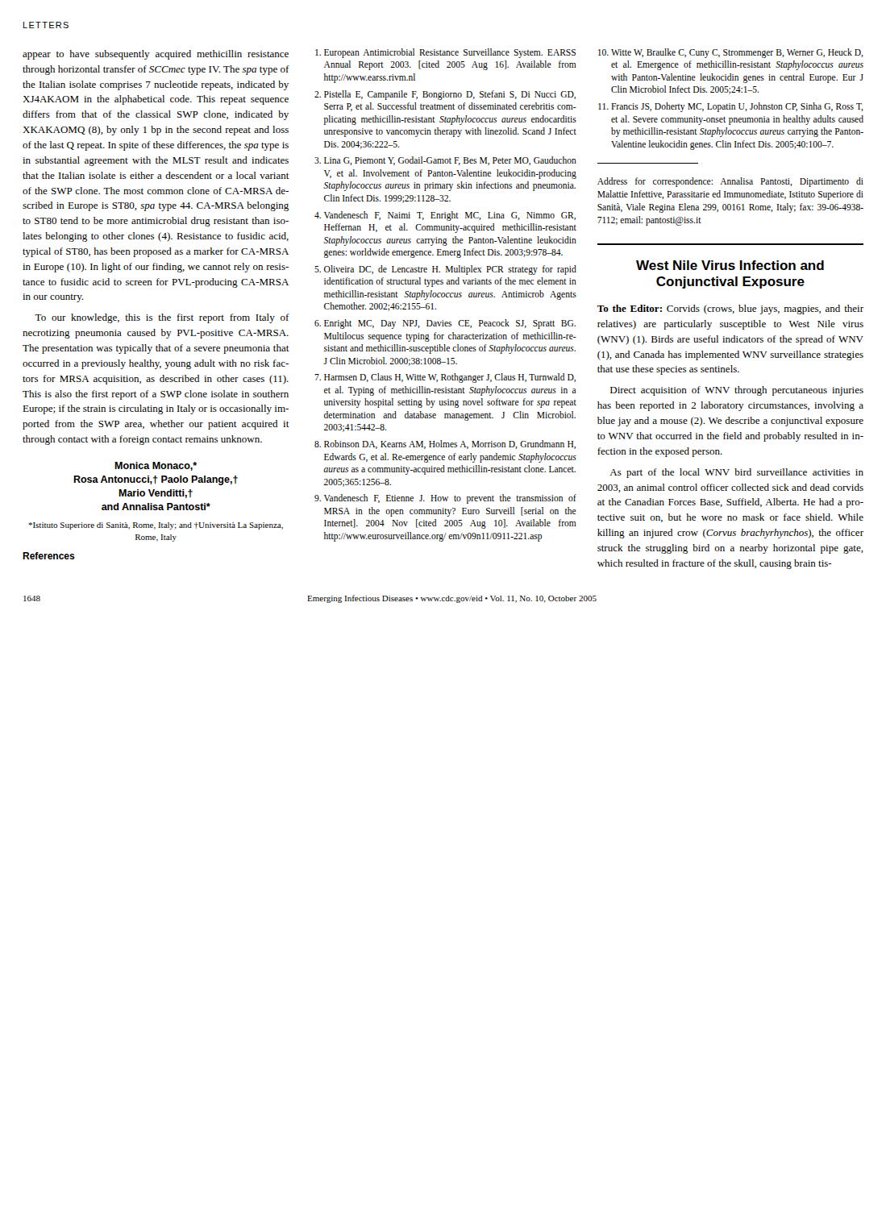LETTERS
appear to have subsequently acquired methicillin resistance through horizontal transfer of SCCmec type IV. The spa type of the Italian isolate comprises 7 nucleotide repeats, indicated by XJ4AKAOM in the alphabetical code. This repeat sequence differs from that of the classical SWP clone, indicated by XKAKAOMQ (8), by only 1 bp in the second repeat and loss of the last Q repeat. In spite of these differences, the spa type is in substantial agreement with the MLST result and indicates that the Italian isolate is either a descendent or a local variant of the SWP clone. The most common clone of CA-MRSA described in Europe is ST80, spa type 44. CA-MRSA belonging to ST80 tend to be more antimicrobial drug resistant than isolates belonging to other clones (4). Resistance to fusidic acid, typical of ST80, has been proposed as a marker for CA-MRSA in Europe (10). In light of our finding, we cannot rely on resistance to fusidic acid to screen for PVL-producing CA-MRSA in our country.
To our knowledge, this is the first report from Italy of necrotizing pneumonia caused by PVL-positive CA-MRSA. The presentation was typically that of a severe pneumonia that occurred in a previously healthy, young adult with no risk factors for MRSA acquisition, as described in other cases (11). This is also the first report of a SWP clone isolate in southern Europe; if the strain is circulating in Italy or is occasionally imported from the SWP area, whether our patient acquired it through contact with a foreign contact remains unknown.
Monica Monaco,*
Rosa Antonucci,† Paolo Palange,†
Mario Venditti,†
and Annalisa Pantosti*
*Istituto Superiore di Sanità, Rome, Italy; and †Università La Sapienza, Rome, Italy
References
European Antimicrobial Resistance Surveillance System. EARSS Annual Report 2003. [cited 2005 Aug 16]. Available from http://www.earss.rivm.nl
Pistella E, Campanile F, Bongiorno D, Stefani S, Di Nucci GD, Serra P, et al. Successful treatment of disseminated cerebritis complicating methicillin-resistant Staphylococcus aureus endocarditis unresponsive to vancomycin therapy with linezolid. Scand J Infect Dis. 2004;36:222–5.
Lina G, Piemont Y, Godail-Gamot F, Bes M, Peter MO, Gauduchon V, et al. Involvement of Panton-Valentine leukocidin-producing Staphylococcus aureus in primary skin infections and pneumonia. Clin Infect Dis. 1999;29:1128–32.
Vandenesch F, Naimi T, Enright MC, Lina G, Nimmo GR, Heffernan H, et al. Community-acquired methicillin-resistant Staphylococcus aureus carrying the Panton-Valentine leukocidin genes: worldwide emergence. Emerg Infect Dis. 2003;9:978–84.
Oliveira DC, de Lencastre H. Multiplex PCR strategy for rapid identification of structural types and variants of the mec element in methicillin-resistant Staphylococcus aureus. Antimicrob Agents Chemother. 2002;46:2155–61.
Enright MC, Day NPJ, Davies CE, Peacock SJ, Spratt BG. Multilocus sequence typing for characterization of methicillin-resistant and methicillin-susceptible clones of Staphylococcus aureus. J Clin Microbiol. 2000;38:1008–15.
Harmsen D, Claus H, Witte W, Rothganger J, Claus H, Turnwald D, et al. Typing of methicillin-resistant Staphylococcus aureus in a university hospital setting by using novel software for spa repeat determination and database management. J Clin Microbiol. 2003;41:5442–8.
Robinson DA, Kearns AM, Holmes A, Morrison D, Grundmann H, Edwards G, et al. Re-emergence of early pandemic Staphylococcus aureus as a community-acquired methicillin-resistant clone. Lancet. 2005;365:1256–8.
Vandenesch F, Etienne J. How to prevent the transmission of MRSA in the open community? Euro Surveill [serial on the Internet]. 2004 Nov [cited 2005 Aug 10]. Available from http://www.eurosurveillance.org/ em/v09n11/0911-221.asp
Witte W, Braulke C, Cuny C, Strommenger B, Werner G, Heuck D, et al. Emergence of methicillin-resistant Staphylococcus aureus with Panton-Valentine leukocidin genes in central Europe. Eur J Clin Microbiol Infect Dis. 2005;24:1–5.
Francis JS, Doherty MC, Lopatin U, Johnston CP, Sinha G, Ross T, et al. Severe community-onset pneumonia in healthy adults caused by methicillin-resistant Staphylococcus aureus carrying the Panton-Valentine leukocidin genes. Clin Infect Dis. 2005;40:100–7.
Address for correspondence: Annalisa Pantosti, Dipartimento di Malattie Infettive, Parassitarie ed Immunomediate, Istituto Superiore di Sanità, Viale Regina Elena 299, 00161 Rome, Italy; fax: 39-06-4938-7112; email: pantosti@iss.it
West Nile Virus Infection and Conjunctival Exposure
To the Editor: Corvids (crows, blue jays, magpies, and their relatives) are particularly susceptible to West Nile virus (WNV) (1). Birds are useful indicators of the spread of WNV (1), and Canada has implemented WNV surveillance strategies that use these species as sentinels.
Direct acquisition of WNV through percutaneous injuries has been reported in 2 laboratory circumstances, involving a blue jay and a mouse (2). We describe a conjunctival exposure to WNV that occurred in the field and probably resulted in infection in the exposed person.
As part of the local WNV bird surveillance activities in 2003, an animal control officer collected sick and dead corvids at the Canadian Forces Base, Suffield, Alberta. He had a protective suit on, but he wore no mask or face shield. While killing an injured crow (Corvus brachyrhynchos), the officer struck the struggling bird on a nearby horizontal pipe gate, which resulted in fracture of the skull, causing brain tis-
1648
Emerging Infectious Diseases • www.cdc.gov/eid • Vol. 11, No. 10, October 2005